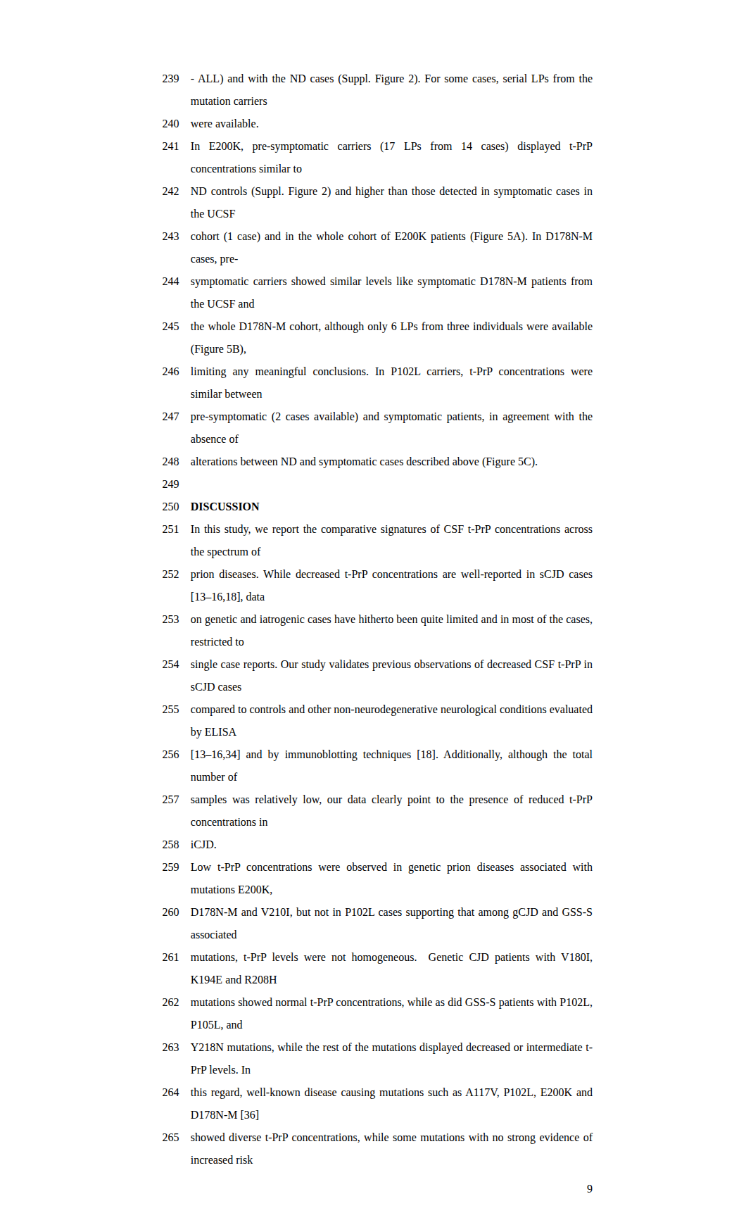- ALL) and with the ND cases (Suppl. Figure 2). For some cases, serial LPs from the mutation carriers
were available.
In E200K, pre-symptomatic carriers (17 LPs from 14 cases) displayed t-PrP concentrations similar to
ND controls (Suppl. Figure 2) and higher than those detected in symptomatic cases in the UCSF
cohort (1 case) and in the whole cohort of E200K patients (Figure 5A). In D178N-M cases, pre-
symptomatic carriers showed similar levels like symptomatic D178N-M patients from the UCSF and
the whole D178N-M cohort, although only 6 LPs from three individuals were available (Figure 5B),
limiting any meaningful conclusions. In P102L carriers, t-PrP concentrations were similar between
pre-symptomatic (2 cases available) and symptomatic patients, in agreement with the absence of
alterations between ND and symptomatic cases described above (Figure 5C).
DISCUSSION
In this study, we report the comparative signatures of CSF t-PrP concentrations across the spectrum of
prion diseases. While decreased t-PrP concentrations are well-reported in sCJD cases [13–16,18], data
on genetic and iatrogenic cases have hitherto been quite limited and in most of the cases, restricted to
single case reports. Our study validates previous observations of decreased CSF t-PrP in sCJD cases
compared to controls and other non-neurodegenerative neurological conditions evaluated by ELISA
[13–16,34] and by immunoblotting techniques [18]. Additionally, although the total number of
samples was relatively low, our data clearly point to the presence of reduced t-PrP concentrations in
iCJD.
Low t-PrP concentrations were observed in genetic prion diseases associated with mutations E200K,
D178N-M and V210I, but not in P102L cases supporting that among gCJD and GSS-S associated
mutations, t-PrP levels were not homogeneous. Genetic CJD patients with V180I, K194E and R208H
mutations showed normal t-PrP concentrations, while as did GSS-S patients with P102L, P105L, and
Y218N mutations, while the rest of the mutations displayed decreased or intermediate t-PrP levels. In
this regard, well-known disease causing mutations such as A117V, P102L, E200K and D178N-M [36]
showed diverse t-PrP concentrations, while some mutations with no strong evidence of increased risk
9